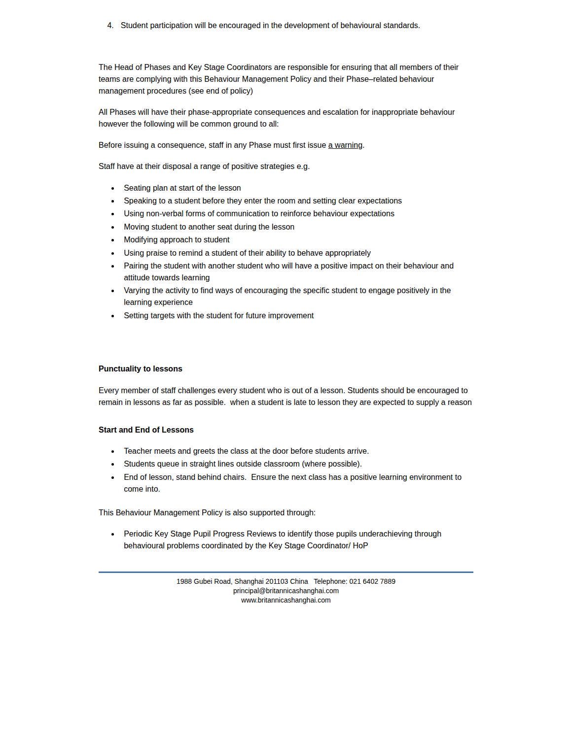Student participation will be encouraged in the development of behavioural standards.
The Head of Phases and Key Stage Coordinators are responsible for ensuring that all members of their teams are complying with this Behaviour Management Policy and their Phase–related behaviour management procedures (see end of policy)
All Phases will have their phase-appropriate consequences and escalation for inappropriate behaviour however the following will be common ground to all:
Before issuing a consequence, staff in any Phase must first issue a warning.
Staff have at their disposal a range of positive strategies e.g.
Seating plan at start of the lesson
Speaking to a student before they enter the room and setting clear expectations
Using non-verbal forms of communication to reinforce behaviour expectations
Moving student to another seat during the lesson
Modifying approach to student
Using praise to remind a student of their ability to behave appropriately
Pairing the student with another student who will have a positive impact on their behaviour and attitude towards learning
Varying the activity to find ways of encouraging the specific student to engage positively in the learning experience
Setting targets with the student for future improvement
Punctuality to lessons
Every member of staff challenges every student who is out of a lesson. Students should be encouraged to remain in lessons as far as possible. when a student is late to lesson they are expected to supply a reason
Start and End of Lessons
Teacher meets and greets the class at the door before students arrive.
Students queue in straight lines outside classroom (where possible).
End of lesson, stand behind chairs. Ensure the next class has a positive learning environment to come into.
This Behaviour Management Policy is also supported through:
Periodic Key Stage Pupil Progress Reviews to identify those pupils underachieving through behavioural problems coordinated by the Key Stage Coordinator/ HoP
1988 Gubei Road, Shanghai 201103 China Telephone: 021 6402 7889
principal@britannicashanghai.com
www.britannicashanghai.com